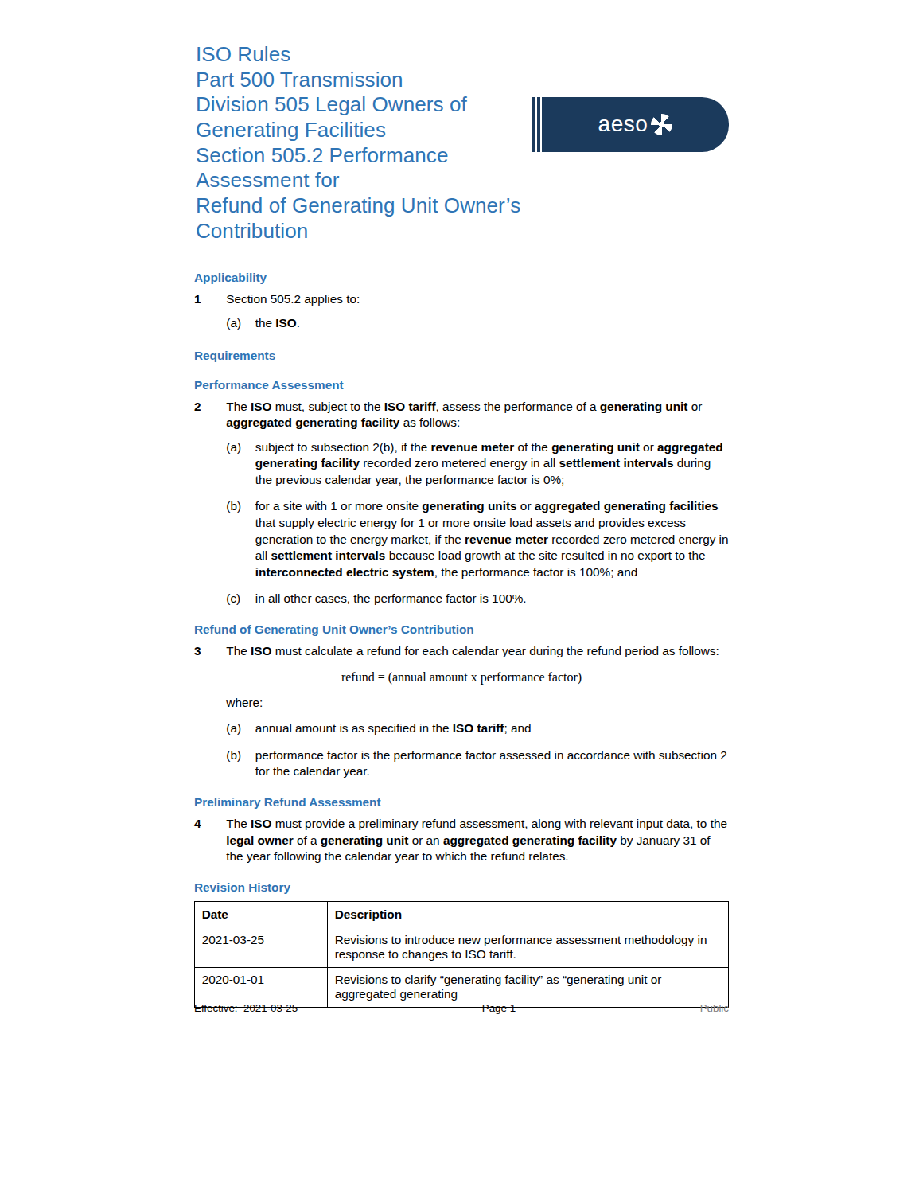ISO Rules
Part 500 Transmission
Division 505 Legal Owners of Generating Facilities
Section 505.2 Performance Assessment for
Refund of Generating Unit Owner’s Contribution
aeso
Applicability
1
Section 505.2 applies to:
(a)
the ISO.
Requirements
Performance Assessment
2
The ISO must, subject to the ISO tariff, assess the performance of a generating unit or aggregated generating facility as follows:
(a)
subject to subsection 2(b), if the revenue meter of the generating unit or aggregated generating facility recorded zero metered energy in all settlement intervals during the previous calendar year, the performance factor is 0%;
(b)
for a site with 1 or more onsite generating units or aggregated generating facilities that supply electric energy for 1 or more onsite load assets and provides excess generation to the energy market, if the revenue meter recorded zero metered energy in all settlement intervals because load growth at the site resulted in no export to the interconnected electric system, the performance factor is 100%; and
(c)
in all other cases, the performance factor is 100%.
Refund of Generating Unit Owner’s Contribution
3
The ISO must calculate a refund for each calendar year during the refund period as follows:
refund = (annual amount x performance factor)
where:
(a)
annual amount is as specified in the ISO tariff; and
(b)
performance factor is the performance factor assessed in accordance with subsection 2 for the calendar year.
Preliminary Refund Assessment
4
The ISO must provide a preliminary refund assessment, along with relevant input data, to the legal owner of a generating unit or an aggregated generating facility by January 31 of the year following the calendar year to which the refund relates.
Revision History
| Date | Description |
| --- | --- |
| 2021-03-25 | Revisions to introduce new performance assessment methodology in response to changes to ISO tariff. |
| 2020-01-01 | Revisions to clarify “generating facility” as “generating unit or aggregated generating |
Effective: 2021-03-25
Page 1
Public